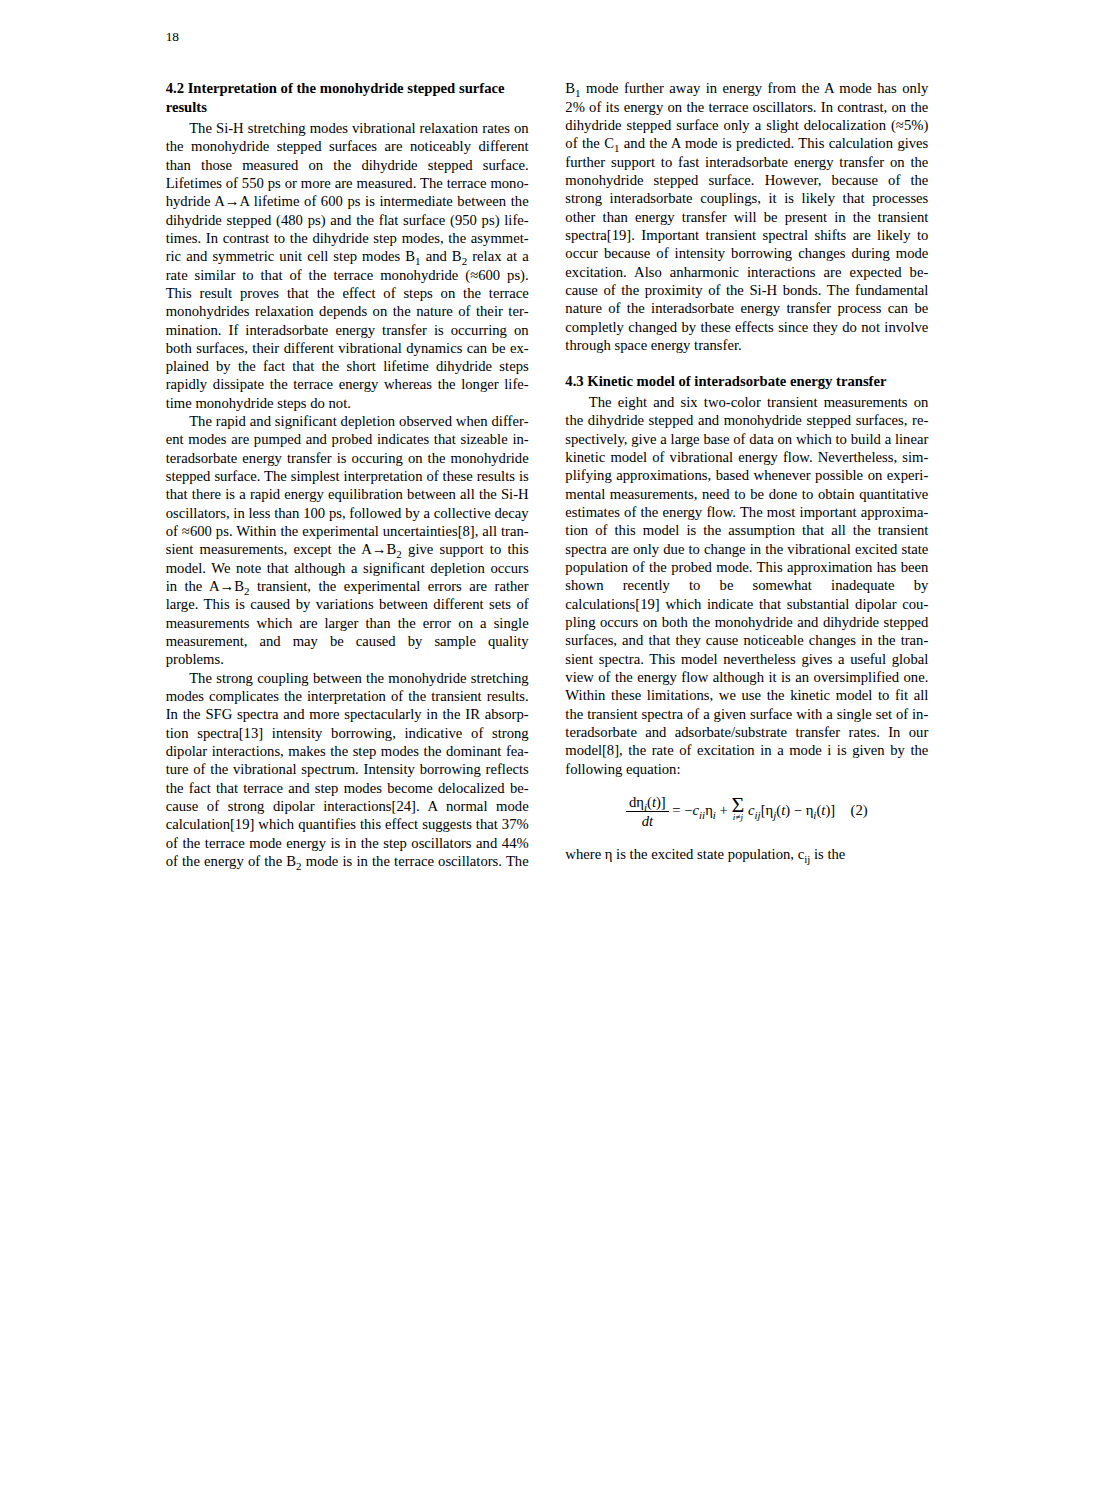18
4.2 Interpretation of the monohydride stepped surface results
The Si-H stretching modes vibrational relaxation rates on the monohydride stepped surfaces are noticeably different than those measured on the dihydride stepped surface. Lifetimes of 550 ps or more are measured. The terrace monohydride A→A lifetime of 600 ps is intermediate between the dihydride stepped (480 ps) and the flat surface (950 ps) lifetimes. In contrast to the dihydride step modes, the asymmetric and symmetric unit cell step modes B1 and B2 relax at a rate similar to that of the terrace monohydride (≈600 ps). This result proves that the effect of steps on the terrace monohydrides relaxation depends on the nature of their termination. If interadsorbate energy transfer is occurring on both surfaces, their different vibrational dynamics can be explained by the fact that the short lifetime dihydride steps rapidly dissipate the terrace energy whereas the longer lifetime monohydride steps do not.
The rapid and significant depletion observed when different modes are pumped and probed indicates that sizeable interadsorbate energy transfer is occuring on the monohydride stepped surface. The simplest interpretation of these results is that there is a rapid energy equilibration between all the Si-H oscillators, in less than 100 ps, followed by a collective decay of ≈600 ps. Within the experimental uncertainties[8], all transient measurements, except the A→B2 give support to this model. We note that although a significant depletion occurs in the A→B2 transient, the experimental errors are rather large. This is caused by variations between different sets of measurements which are larger than the error on a single measurement, and may be caused by sample quality problems.
The strong coupling between the monohydride stretching modes complicates the interpretation of the transient results. In the SFG spectra and more spectacularly in the IR absorption spectra[13] intensity borrowing, indicative of strong dipolar interactions, makes the step modes the dominant feature of the vibrational spectrum. Intensity borrowing reflects the fact that terrace and step modes become delocalized because of strong dipolar interactions[24]. A normal mode calculation[19] which quantifies this effect suggests that 37% of the terrace mode energy is in the step oscillators and 44% of the energy of the B2 mode is in the terrace oscillators. The B1 mode further away in energy from the A mode has only 2% of its energy on the terrace oscillators. In contrast, on the dihydride stepped surface only a slight delocalization (≈5%) of the C1 and the A mode is predicted. This calculation gives further support to fast interadsorbate energy transfer on the monohydride stepped surface. However, because of the strong interadsorbate couplings, it is likely that processes other than energy transfer will be present in the transient spectra[19]. Important transient spectral shifts are likely to occur because of intensity borrowing changes during mode excitation. Also anharmonic interactions are expected because of the proximity of the Si-H bonds. The fundamental nature of the interadsorbate energy transfer process can be completly changed by these effects since they do not involve through space energy transfer.
4.3 Kinetic model of interadsorbate energy transfer
The eight and six two-color transient measurements on the dihydride stepped and monohydride stepped surfaces, respectively, give a large base of data on which to build a linear kinetic model of vibrational energy flow. Nevertheless, simplifying approximations, based whenever possible on experimental measurements, need to be done to obtain quantitative estimates of the energy flow. The most important approximation of this model is the assumption that all the transient spectra are only due to change in the vibrational excited state population of the probed mode. This approximation has been shown recently to be somewhat inadequate by calculations[19] which indicate that substantial dipolar coupling occurs on both the monohydride and dihydride stepped surfaces, and that they cause noticeable changes in the transient spectra. This model nevertheless gives a useful global view of the energy flow although it is an oversimplified one. Within these limitations, we use the kinetic model to fit all the transient spectra of a given surface with a single set of interadsorbate and adsorbate/substrate transfer rates. In our model[8], the rate of excitation in a mode i is given by the following equation:
dηi(t)] dt = −ciiηi + Σi≠j cij[ηj(t) − ηi(t)] (2)
where η is the excited state population, cij is the